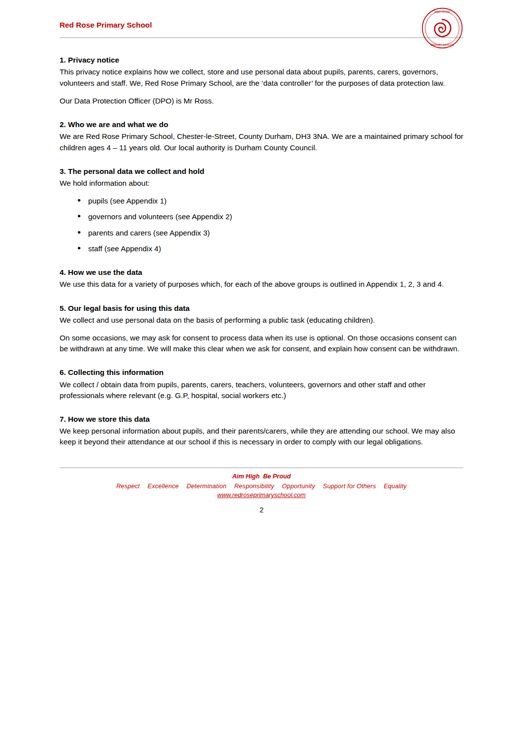Red Rose Primary School
RED ROSE PRIMARY SCHOOL
1. Privacy notice
This privacy notice explains how we collect, store and use personal data about pupils, parents, carers, governors, volunteers and staff. We, Red Rose Primary School, are the ‘data controller’ for the purposes of data protection law.
Our Data Protection Officer (DPO) is Mr Ross.
2. Who we are and what we do
We are Red Rose Primary School, Chester-le-Street, County Durham, DH3 3NA. We are a maintained primary school for children ages 4 – 11 years old. Our local authority is Durham County Council.
3. The personal data we collect and hold
We hold information about:
pupils (see Appendix 1)
governors and volunteers (see Appendix 2)
parents and carers (see Appendix 3)
staff (see Appendix 4)
4. How we use the data
We use this data for a variety of purposes which, for each of the above groups is outlined in Appendix 1, 2, 3 and 4.
5. Our legal basis for using this data
We collect and use personal data on the basis of performing a public task (educating children).
On some occasions, we may ask for consent to process data when its use is optional. On those occasions consent can be withdrawn at any time. We will make this clear when we ask for consent, and explain how consent can be withdrawn.
6. Collecting this information
We collect / obtain data from pupils, parents, carers, teachers, volunteers, governors and other staff and other professionals where relevant (e.g. G.P, hospital, social workers etc.)
7. How we store this data
We keep personal information about pupils, and their parents/carers, while they are attending our school. We may also keep it beyond their attendance at our school if this is necessary in order to comply with our legal obligations.
Aim High Be Proud
Respect Excellence Determination Responsibility Opportunity Support for Others Equality
www.redroseprimaryschool.com
2